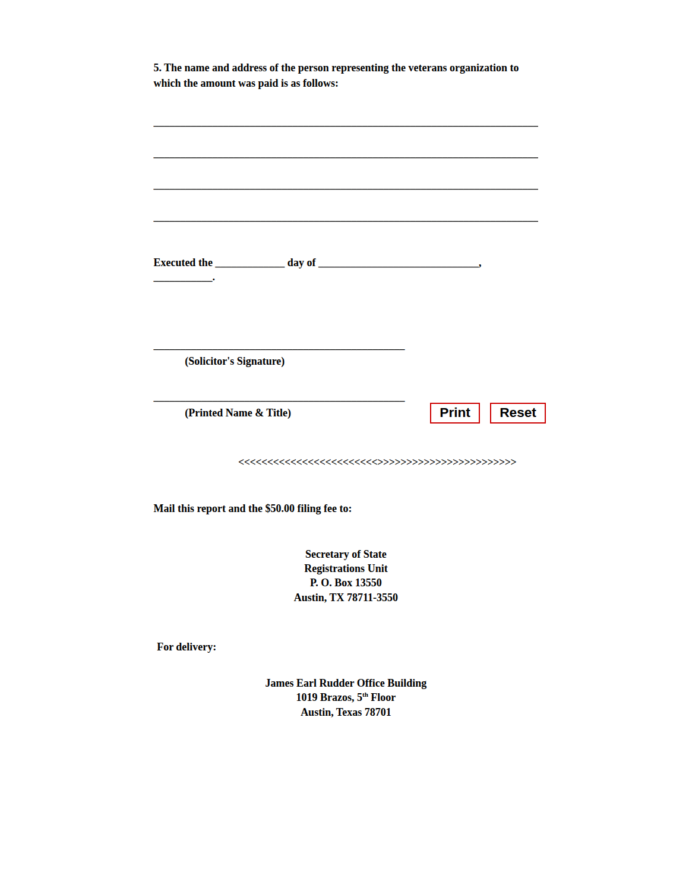5. The name and address of the person representing the veterans organization to which the amount was paid is as follows:
_______________________________________________________________________________________
_______________________________________________________________________________________
_______________________________________________________________________________________
_______________________________________________________________________________________
Executed the _____________ day of ______________________________, ___________.
_______________________________________________
(Solicitor's Signature)
_______________________________________________
(Printed Name & Title)
Print Reset
<<<<<<<<<<<<<<<<<<<<<<<<>>>>>>>>>>>>>>>>>>>>>>>>
Mail this report and the $50.00 filing fee to:
Secretary of State
Registrations Unit
P. O. Box 13550
Austin, TX 78711-3550
For delivery:
James Earl Rudder Office Building
1019 Brazos, 5th Floor
Austin, Texas 78701